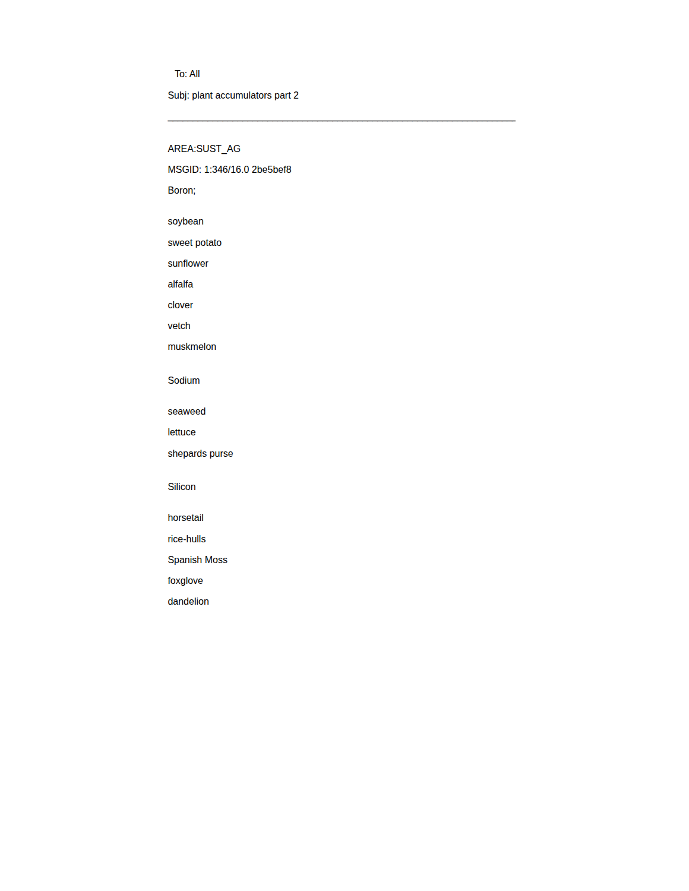To: All
Subj: plant accumulators part 2
______________________________________________________________________________
AREA:SUST_AG
MSGID: 1:346/16.0 2be5bef8
Boron;
soybean
sweet potato
sunflower
alfalfa
clover
vetch
muskmelon
Sodium
seaweed
lettuce
shepards purse
Silicon
horsetail
rice-hulls
Spanish Moss
foxglove
dandelion